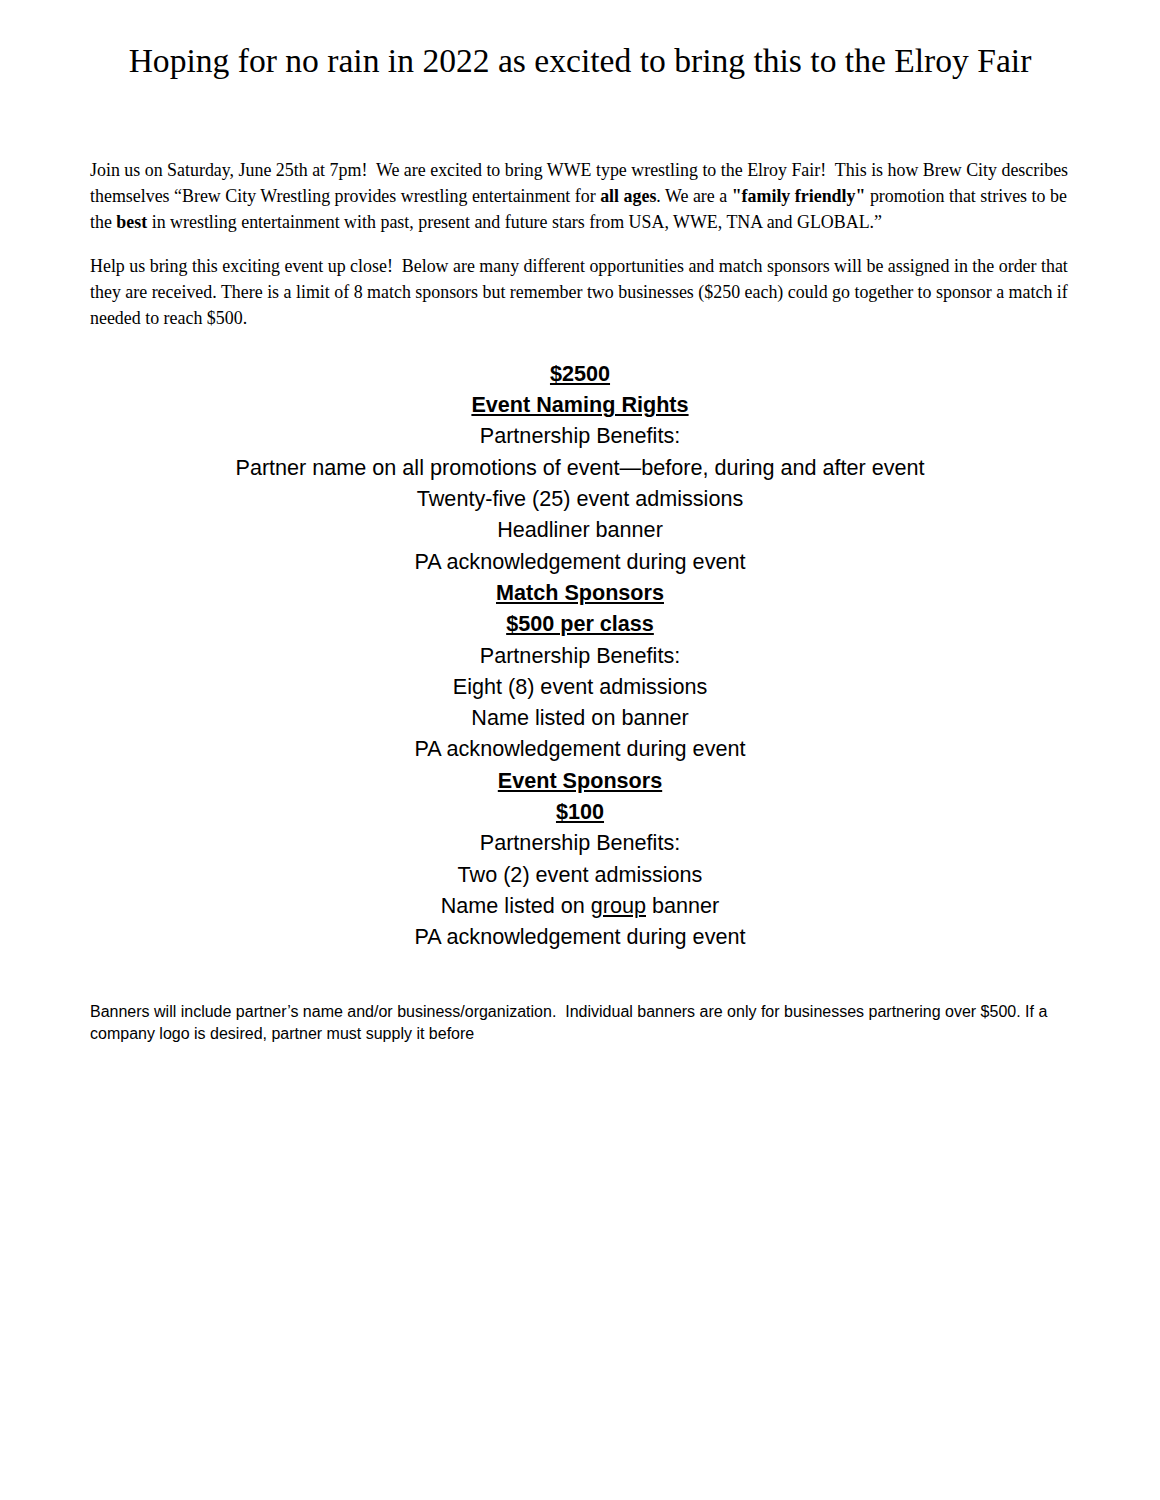Hoping for no rain in 2022 as excited to bring this to the Elroy Fair
Join us on Saturday, June 25th at 7pm! We are excited to bring WWE type wrestling to the Elroy Fair! This is how Brew City describes themselves “Brew City Wrestling provides wrestling entertainment for all ages. We are a "family friendly" promotion that strives to be the best in wrestling entertainment with past, present and future stars from USA, WWE, TNA and GLOBAL.”
Help us bring this exciting event up close! Below are many different opportunities and match sponsors will be assigned in the order that they are received. There is a limit of 8 match sponsors but remember two businesses ($250 each) could go together to sponsor a match if needed to reach $500.
$2500 Event Naming Rights Partnership Benefits: Partner name on all promotions of event—before, during and after event Twenty-five (25) event admissions Headliner banner PA acknowledgement during event Match Sponsors $500 per class Partnership Benefits: Eight (8) event admissions Name listed on banner PA acknowledgement during event Event Sponsors $100 Partnership Benefits: Two (2) event admissions Name listed on group banner PA acknowledgement during event
Banners will include partner’s name and/or business/organization. Individual banners are only for businesses partnering over $500. If a company logo is desired, partner must supply it before